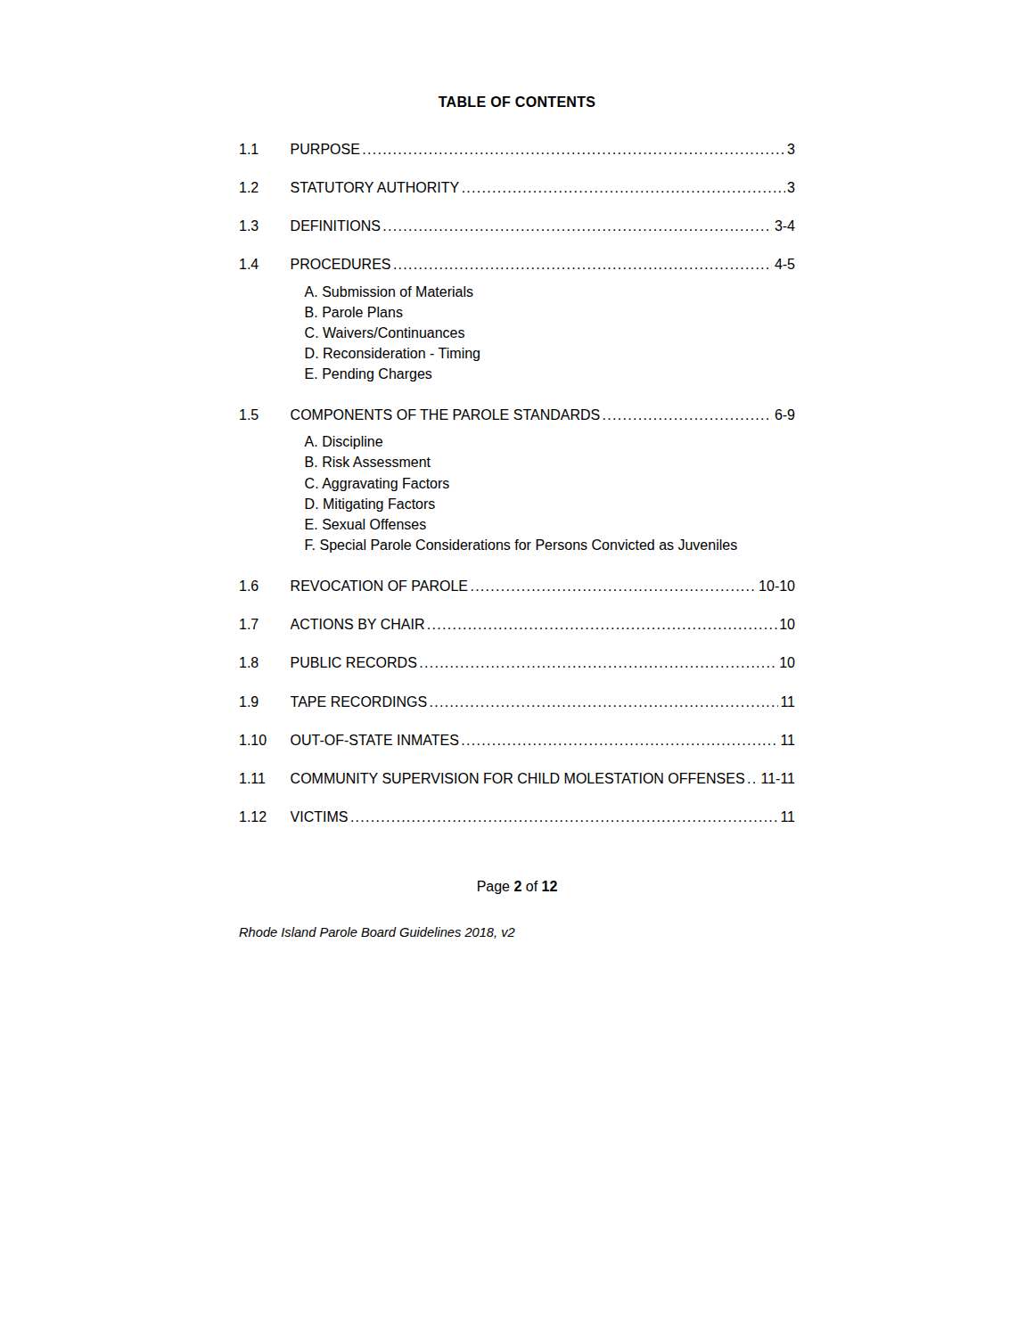TABLE OF CONTENTS
1.1 PURPOSE .................................................................................................................. 3
1.2 STATUTORY AUTHORITY ................................................................................................ 3
1.3 DEFINITIONS ............................................................................................................ 3-4
1.4 PROCEDURES ........................................................................................................... 4-5
A. Submission of Materials
B. Parole Plans
C. Waivers/Continuances
D. Reconsideration - Timing
E. Pending Charges
1.5 COMPONENTS OF THE PAROLE STANDARDS ............................................................. 6-9
A. Discipline
B. Risk Assessment
C. Aggravating Factors
D. Mitigating Factors
E. Sexual Offenses
F. Special Parole Considerations for Persons Convicted as Juveniles
1.6 REVOCATION OF PAROLE ....................................................................................... 10-10
1.7 ACTIONS BY CHAIR ....................................................................................................... 10
1.8 PUBLIC RECORDS ......................................................................................................... 10
1.9 TAPE RECORDINGS ..................................................................................................... 11
1.10 OUT-OF-STATE INMATES ............................................................................................ 11
1.11 COMMUNITY SUPERVISION FOR CHILD MOLESTATION OFFENSES ......................... 11-11
1.12 VICTIMS ................................................................................................................. 11
Page 2 of 12
Rhode Island Parole Board Guidelines 2018, v2